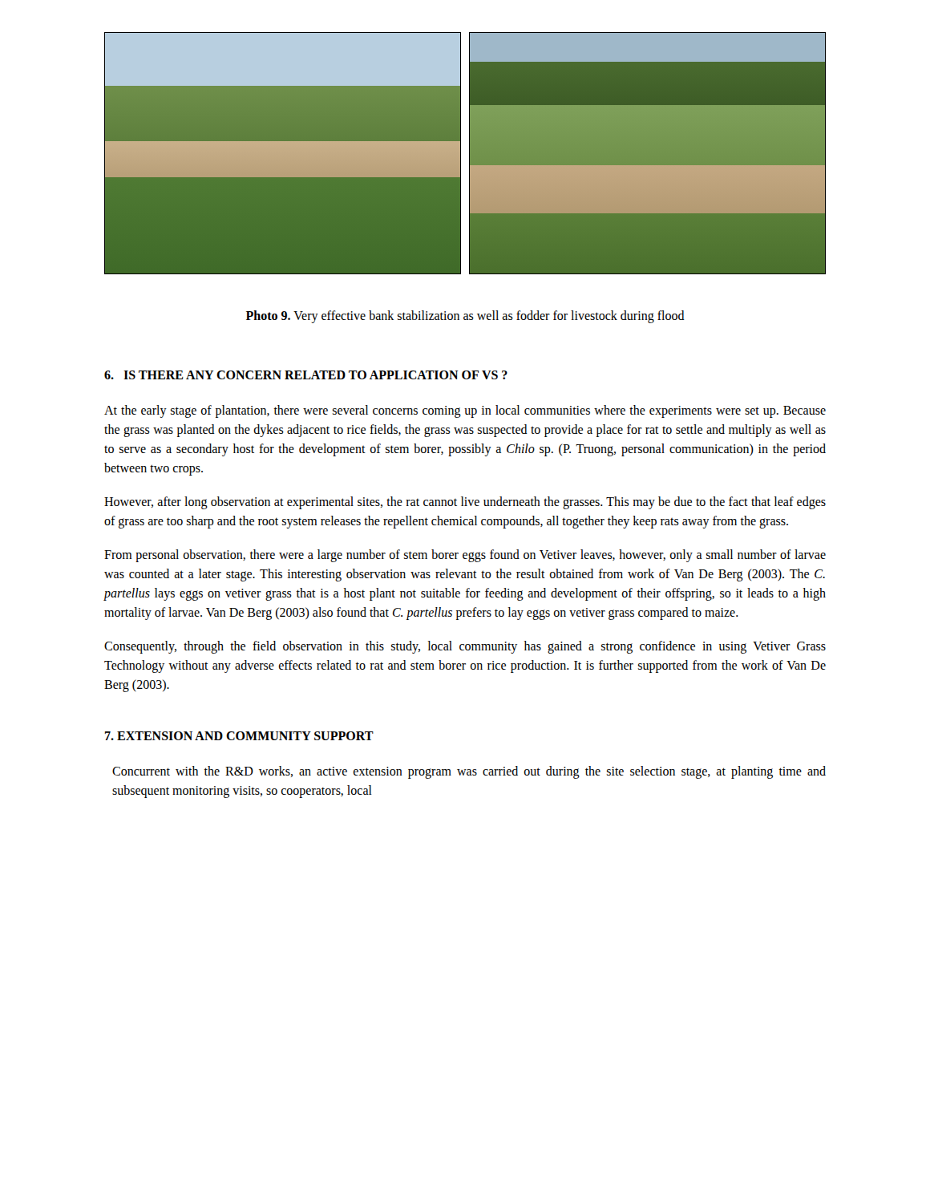Photo 9. Very effective bank stabilization as well as fodder for livestock during flood
6. IS THERE ANY CONCERN RELATED TO APPLICATION OF VS ?
At the early stage of plantation, there were several concerns coming up in local communities where the experiments were set up. Because the grass was planted on the dykes adjacent to rice fields, the grass was suspected to provide a place for rat to settle and multiply as well as to serve as a secondary host for the development of stem borer, possibly a Chilo sp. (P. Truong, personal communication) in the period between two crops.
However, after long observation at experimental sites, the rat cannot live underneath the grasses. This may be due to the fact that leaf edges of grass are too sharp and the root system releases the repellent chemical compounds, all together they keep rats away from the grass.
From personal observation, there were a large number of stem borer eggs found on Vetiver leaves, however, only a small number of larvae was counted at a later stage. This interesting observation was relevant to the result obtained from work of Van De Berg (2003). The C. partellus lays eggs on vetiver grass that is a host plant not suitable for feeding and development of their offspring, so it leads to a high mortality of larvae. Van De Berg (2003) also found that C. partellus prefers to lay eggs on vetiver grass compared to maize.
Consequently, through the field observation in this study, local community has gained a strong confidence in using Vetiver Grass Technology without any adverse effects related to rat and stem borer on rice production. It is further supported from the work of Van De Berg (2003).
7. EXTENSION AND COMMUNITY SUPPORT
Concurrent with the R&D works, an active extension program was carried out during the site selection stage, at planting time and subsequent monitoring visits, so cooperators, local